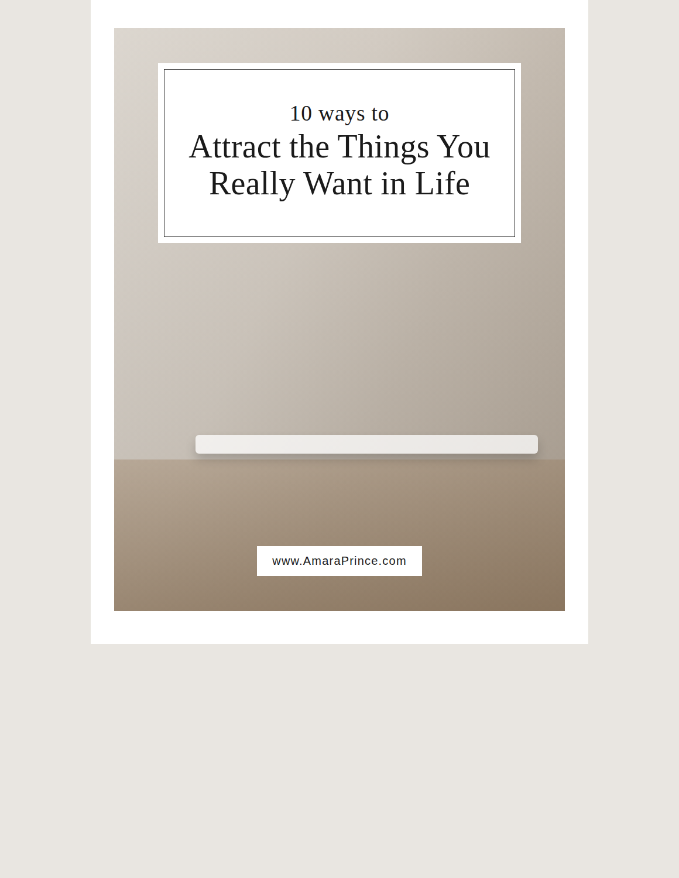10 ways to Attract the Things You Really Want in Life
www.AmaraPrince.com